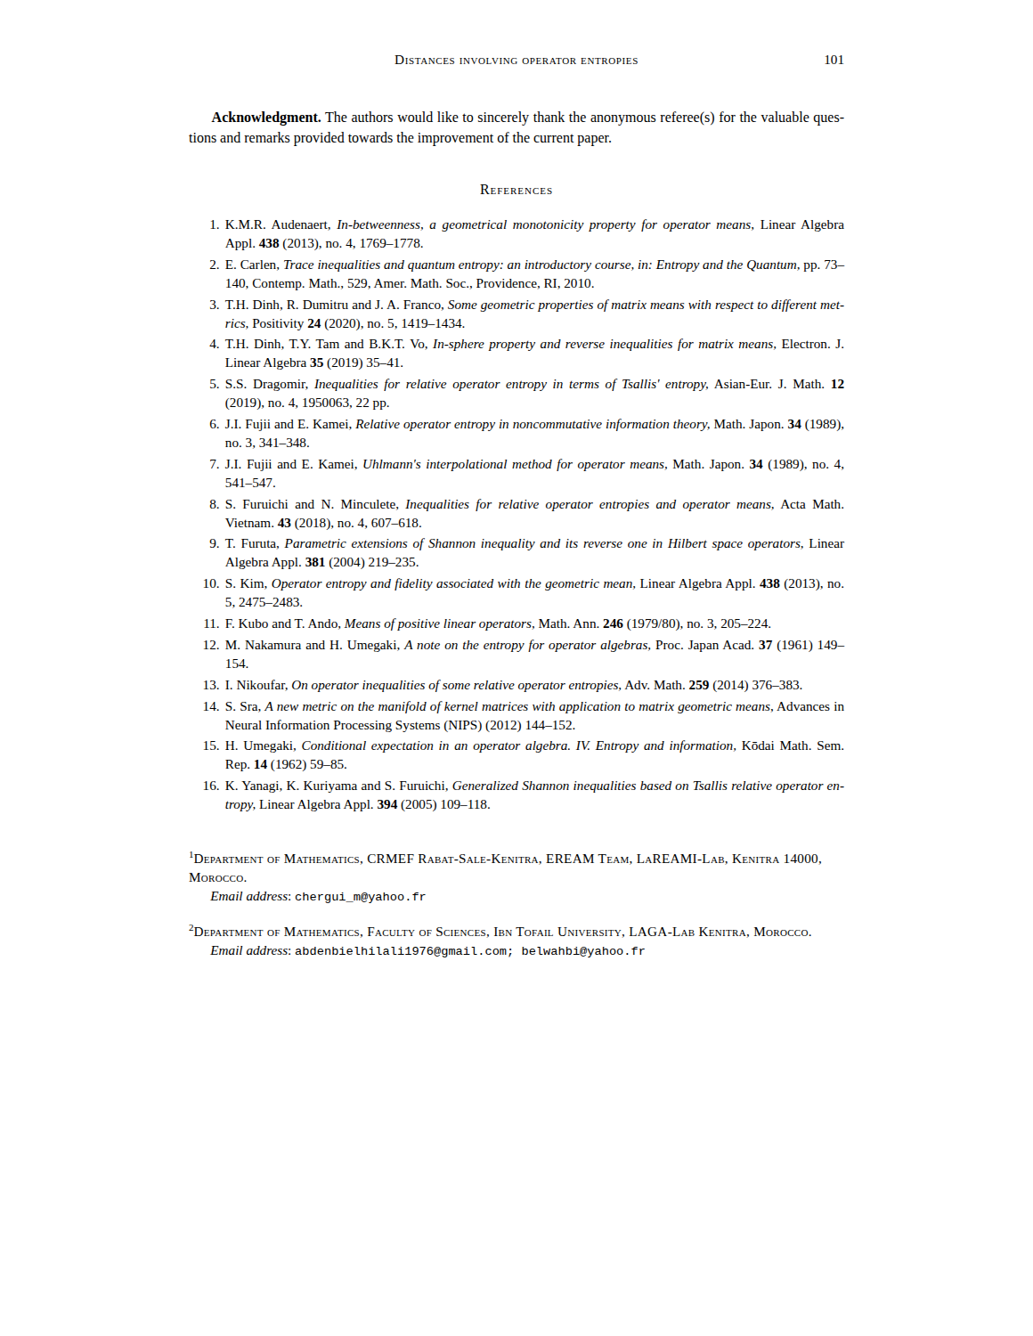Distances involving operator entropies 101
Acknowledgment. The authors would like to sincerely thank the anonymous referee(s) for the valuable questions and remarks provided towards the improvement of the current paper.
References
K.M.R. Audenaert, In-betweenness, a geometrical monotonicity property for operator means, Linear Algebra Appl. 438 (2013), no. 4, 1769–1778.
E. Carlen, Trace inequalities and quantum entropy: an introductory course, in: Entropy and the Quantum, pp. 73–140, Contemp. Math., 529, Amer. Math. Soc., Providence, RI, 2010.
T.H. Dinh, R. Dumitru and J. A. Franco, Some geometric properties of matrix means with respect to different metrics, Positivity 24 (2020), no. 5, 1419–1434.
T.H. Dinh, T.Y. Tam and B.K.T. Vo, In-sphere property and reverse inequalities for matrix means, Electron. J. Linear Algebra 35 (2019) 35–41.
S.S. Dragomir, Inequalities for relative operator entropy in terms of Tsallis' entropy, Asian-Eur. J. Math. 12 (2019), no. 4, 1950063, 22 pp.
J.I. Fujii and E. Kamei, Relative operator entropy in noncommutative information theory, Math. Japon. 34 (1989), no. 3, 341–348.
J.I. Fujii and E. Kamei, Uhlmann's interpolational method for operator means, Math. Japon. 34 (1989), no. 4, 541–547.
S. Furuichi and N. Minculete, Inequalities for relative operator entropies and operator means, Acta Math. Vietnam. 43 (2018), no. 4, 607–618.
T. Furuta, Parametric extensions of Shannon inequality and its reverse one in Hilbert space operators, Linear Algebra Appl. 381 (2004) 219–235.
S. Kim, Operator entropy and fidelity associated with the geometric mean, Linear Algebra Appl. 438 (2013), no. 5, 2475–2483.
F. Kubo and T. Ando, Means of positive linear operators, Math. Ann. 246 (1979/80), no. 3, 205–224.
M. Nakamura and H. Umegaki, A note on the entropy for operator algebras, Proc. Japan Acad. 37 (1961) 149–154.
I. Nikoufar, On operator inequalities of some relative operator entropies, Adv. Math. 259 (2014) 376–383.
S. Sra, A new metric on the manifold of kernel matrices with application to matrix geometric means, Advances in Neural Information Processing Systems (NIPS) (2012) 144–152.
H. Umegaki, Conditional expectation in an operator algebra. IV. Entropy and information, Kōdai Math. Sem. Rep. 14 (1962) 59–85.
K. Yanagi, K. Kuriyama and S. Furuichi, Generalized Shannon inequalities based on Tsallis relative operator entropy, Linear Algebra Appl. 394 (2005) 109–118.
1Department of Mathematics, CRMEF Rabat-Sale-Kenitra, EREAM Team, LaREAMI-Lab, Kenitra 14000, Morocco.
Email address: chergui_m@yahoo.fr
2Department of Mathematics, Faculty of Sciences, Ibn Tofail University, LAGA-Lab Kenitra, Morocco.
Email address: abdenbielhilali1976@gmail.com; belwahbi@yahoo.fr